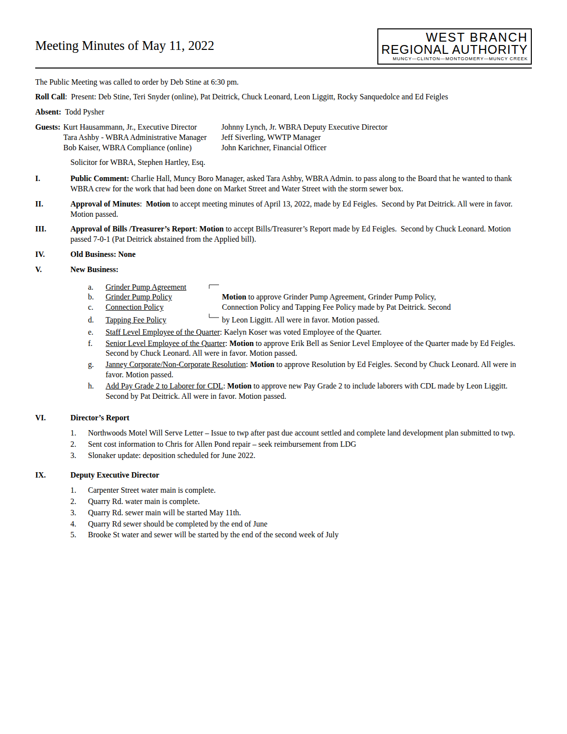Meeting Minutes of May 11, 2022
WEST BRANCH
REGIONAL AUTHORITY
MUNCY—CLINTON—MONTGOMERY—MUNCY CREEK
The Public Meeting was called to order by Deb Stine at 6:30 pm.
Roll Call: Present: Deb Stine, Teri Snyder (online), Pat Deitrick, Chuck Leonard, Leon Liggitt, Rocky Sanquedolce and Ed Feigles
Absent: Todd Pysher
| Guests: | Kurt Hausammann, Jr., Executive Director | Johnny Lynch, Jr. WBRA Deputy Executive Director |
| | Tara Ashby - WBRA Administrative Manager | Jeff Siverling, WWTP Manager |
| | Bob Kaiser, WBRA Compliance (online) | John Karichner, Financial Officer |
Solicitor for WBRA, Stephen Hartley, Esq.
I.
Public Comment: Charlie Hall, Muncy Boro Manager, asked Tara Ashby, WBRA Admin. to pass along to the Board that he wanted to thank WBRA crew for the work that had been done on Market Street and Water Street with the storm sewer box.
II.
Approval of Minutes: Motion to accept meeting minutes of April 13, 2022, made by Ed Feigles. Second by Pat Deitrick. All were in favor. Motion passed.
III.
Approval of Bills /Treasurer’s Report: Motion to accept Bills/Treasurer’s Report made by Ed Feigles. Second by Chuck Leonard. Motion passed 7-0-1 (Pat Deitrick abstained from the Applied bill).
IV.
Old Business: None
V.
New Business:
a.
Grinder Pump Agreement
b.
Grinder Pump Policy
Motion to approve Grinder Pump Agreement, Grinder Pump Policy,
c.
Connection Policy
Connection Policy and Tapping Fee Policy made by Pat Deitrick. Second
d.
Tapping Fee Policy
by Leon Liggitt. All were in favor. Motion passed.
e.
Staff Level Employee of the Quarter: Kaelyn Koser was voted Employee of the Quarter.
f.
Senior Level Employee of the Quarter: Motion to approve Erik Bell as Senior Level Employee of the Quarter made by Ed Feigles. Second by Chuck Leonard. All were in favor. Motion passed.
g.
Janney Corporate/Non-Corporate Resolution: Motion to approve Resolution by Ed Feigles. Second by Chuck Leonard. All were in favor. Motion passed.
h.
Add Pay Grade 2 to Laborer for CDL: Motion to approve new Pay Grade 2 to include laborers with CDL made by Leon Liggitt. Second by Pat Deitrick. All were in favor. Motion passed.
VI.
Director’s Report
1.
Northwoods Motel Will Serve Letter – Issue to twp after past due account settled and complete land development plan submitted to twp.
2.
Sent cost information to Chris for Allen Pond repair – seek reimbursement from LDG
3.
Slonaker update: deposition scheduled for June 2022.
IX.
Deputy Executive Director
1.
Carpenter Street water main is complete.
2.
Quarry Rd. water main is complete.
3.
Quarry Rd. sewer main will be started May 11th.
4.
Quarry Rd sewer should be completed by the end of June
5.
Brooke St water and sewer will be started by the end of the second week of July